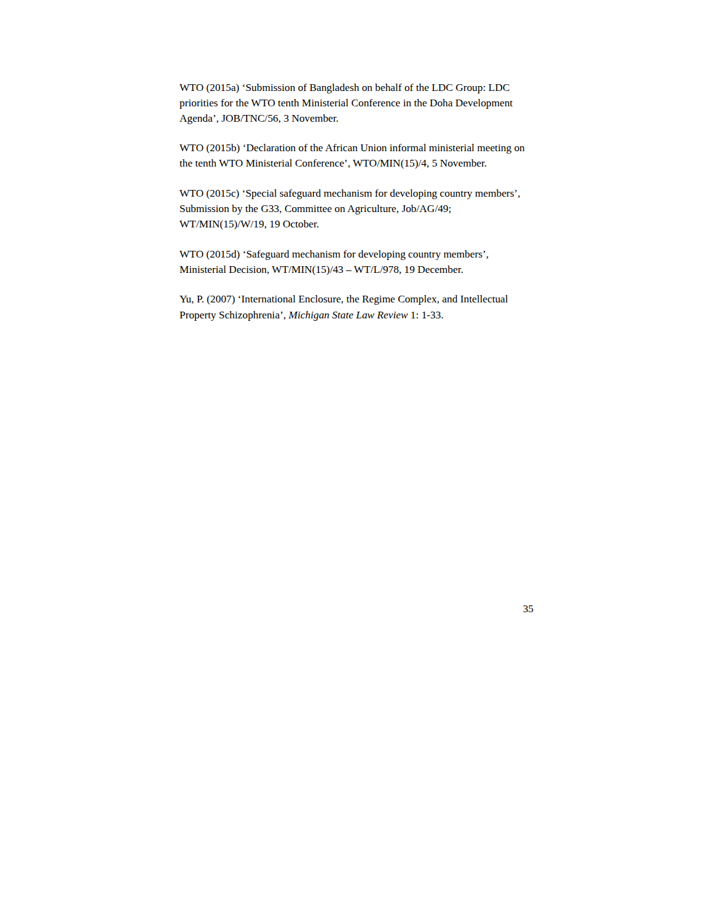WTO (2015a) ‘Submission of Bangladesh on behalf of the LDC Group: LDC priorities for the WTO tenth Ministerial Conference in the Doha Development Agenda’, JOB/TNC/56, 3 November.
WTO (2015b) ‘Declaration of the African Union informal ministerial meeting on the tenth WTO Ministerial Conference’, WTO/MIN(15)/4, 5 November.
WTO (2015c) ‘Special safeguard mechanism for developing country members’, Submission by the G33, Committee on Agriculture, Job/AG/49; WT/MIN(15)/W/19, 19 October.
WTO (2015d) ‘Safeguard mechanism for developing country members’, Ministerial Decision, WT/MIN(15)/43 – WT/L/978, 19 December.
Yu, P. (2007) ‘International Enclosure, the Regime Complex, and Intellectual Property Schizophrenia’, Michigan State Law Review 1: 1-33.
35